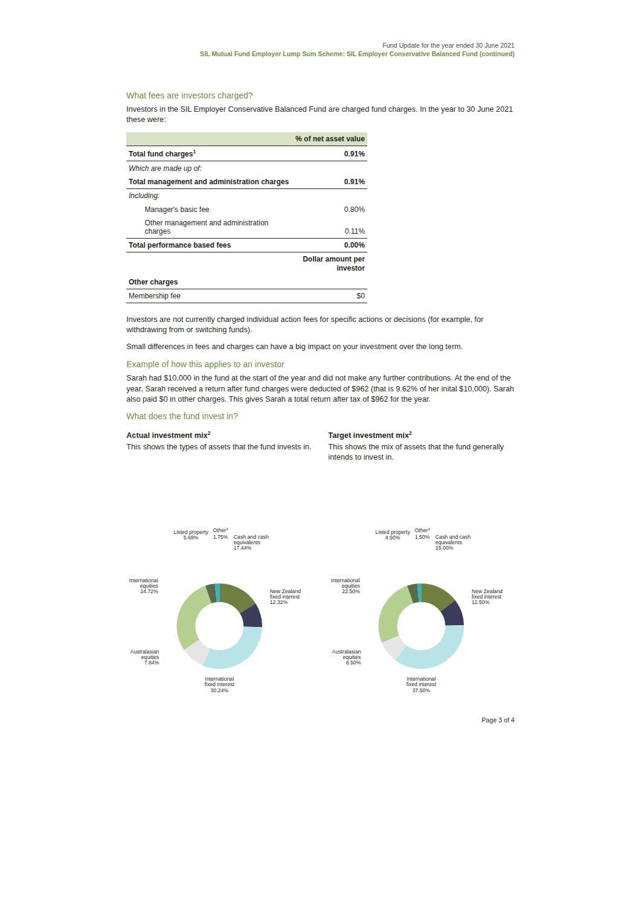Fund Update for the year ended 30 June 2021
SIL Mutual Fund Employer Lump Sum Scheme: SIL Employer Conservative Balanced Fund (continued)
What fees are investors charged?
Investors in the SIL Employer Conservative Balanced Fund are charged fund charges. In the year to 30 June 2021 these were:
| | % of net asset value |
| Total fund charges 1 | 0.91% |
| Which are made up of: | |
| Total management and administration charges | 0.91% |
| Including: | |
| Manager's basic fee | 0.80% |
| Other management and administration charges | 0.11% |
| Total performance based fees | 0.00% |
| | Dollar amount per investor |
| Other charges | |
| Membership fee | $0 |
Investors are not currently charged individual action fees for specific actions or decisions (for example, for withdrawing from or switching funds).
Small differences in fees and charges can have a big impact on your investment over the long term.
Example of how this applies to an investor
Sarah had $10,000 in the fund at the start of the year and did not make any further contributions. At the end of the year, Sarah received a return after fund charges were deducted of $962 (that is 9.62% of her inital $10,000). Sarah also paid $0 in other charges. This gives Sarah a total return after tax of $962 for the year.
What does the fund invest in?
Actual investment mix2
This shows the types of assets that the fund invests in.
Target investment mix2
This shows the mix of assets that the fund generally intends to invest in.
Cash and cash equivalents 17.44% New Zealand fixed interest 12.32% International fixed interest 30.24% Australasian equities 7.84% International equities 24.72% Listed property 5.69% Other3 1.75%
Cash and cash equivalents 15.00% New Zealand fixed interest 12.50% International fixed interest 37.50% Australasian equities 6.50% International equities 22.50% Listed property 4.50% Other3 1.50%
Page 3 of 4